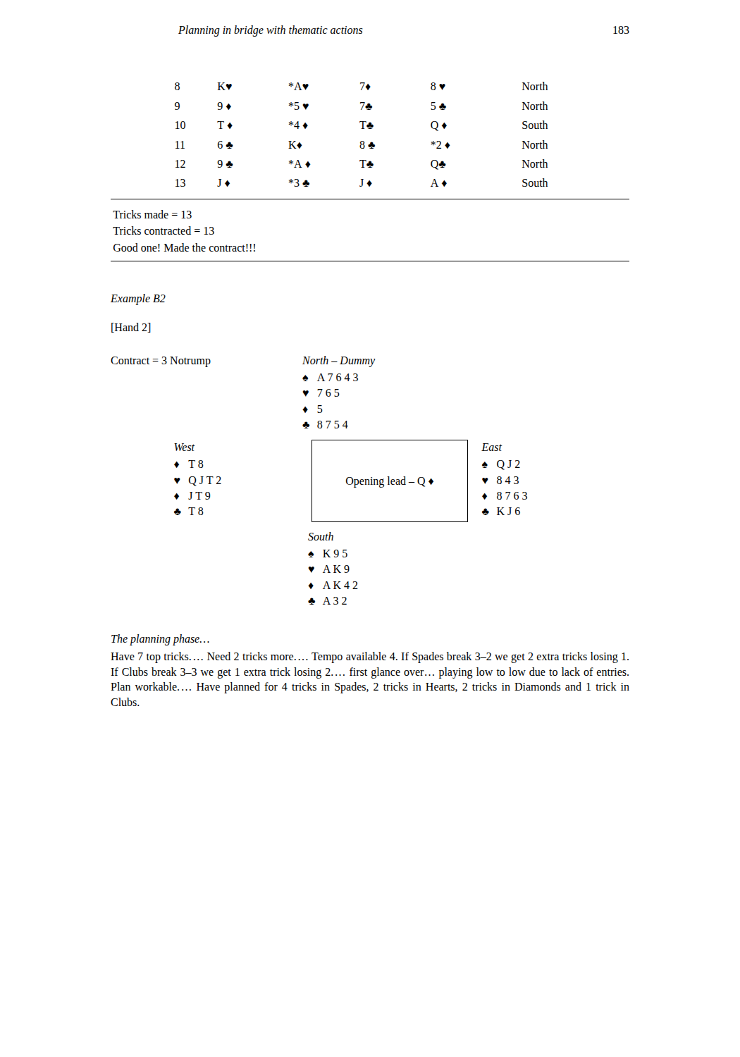Planning in bridge with thematic actions 183
| 8 | K♥ | *A♥ | 7♦ | 8 ♥ | North |
| 9 | 9 ♦ | *5 ♥ | 7♣ | 5 ♣ | North |
| 10 | T ♦ | *4 ♦ | T♣ | Q ♦ | South |
| 11 | 6 ♣ | K♦ | 8 ♣ | *2 ♦ | North |
| 12 | 9 ♣ | *A ♦ | T♣ | Q♣ | North |
| 13 | J ♦ | *3 ♣ | J ♦ | A ♦ | South |
Tricks made = 13
Tricks contracted = 13
Good one! Made the contract!!!
Example B2
[Hand 2]
Contract = 3 Notrump
North – Dummy
♠A 7 6 4 3
♥7 6 5
♦5
♣8 7 5 4
West
♦T 8
♥Q J T 2
♦J T 9
♣T 8
Opening lead – Q ♦
East
♠Q J 2
♥8 4 3
♦8 7 6 3
♣K J 6
South
♠K 9 5
♥A K 9
♦A K 4 2
♣A 3 2
The planning phase…
Have 7 top tricks. … Need 2 tricks more. … Tempo available 4. If Spades break 3–2 we get 2 extra tricks losing 1. If Clubs break 3–3 we get 1 extra trick losing 2. … first glance over… playing low to low due to lack of entries. Plan workable. … Have planned for 4 tricks in Spades, 2 tricks in Hearts, 2 tricks in Diamonds and 1 trick in Clubs.